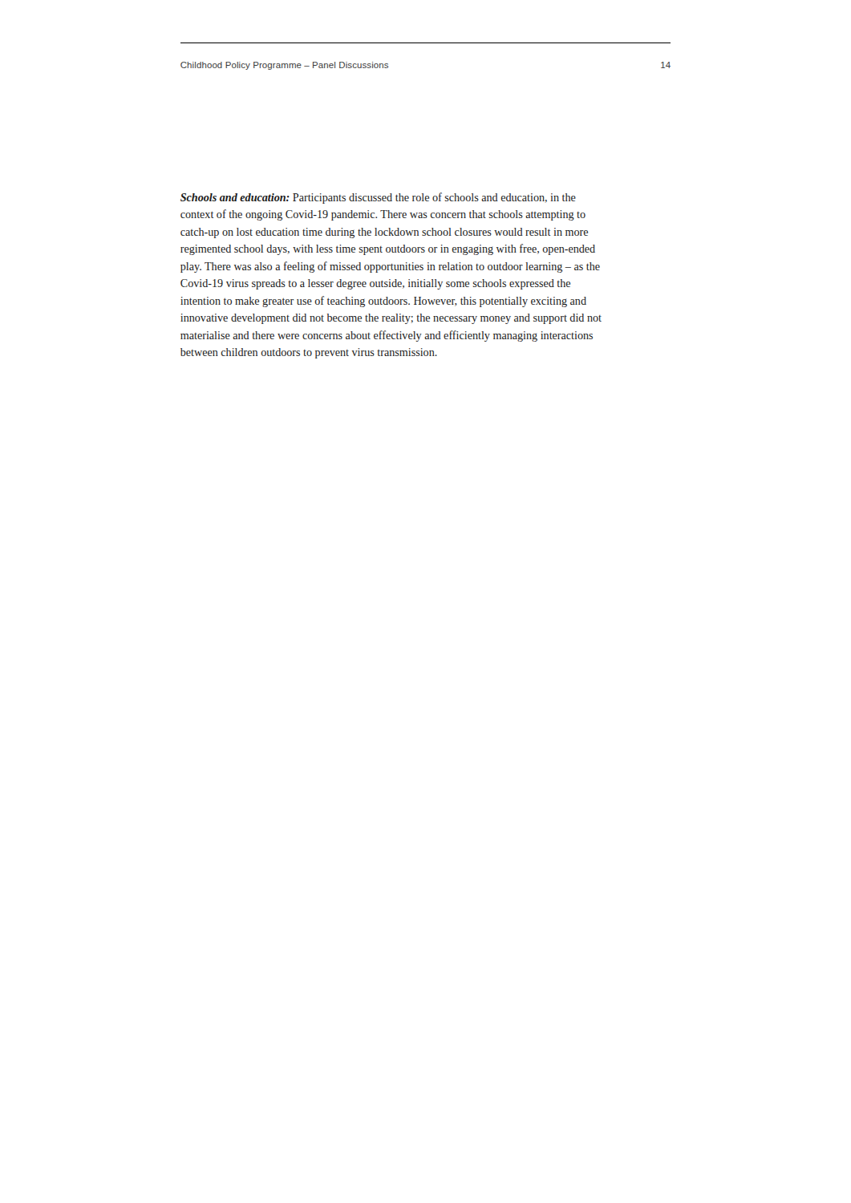Childhood Policy Programme – Panel Discussions 14
Schools and education: Participants discussed the role of schools and education, in the context of the ongoing Covid-19 pandemic. There was concern that schools attempting to catch-up on lost education time during the lockdown school closures would result in more regimented school days, with less time spent outdoors or in engaging with free, open-ended play. There was also a feeling of missed opportunities in relation to outdoor learning – as the Covid-19 virus spreads to a lesser degree outside, initially some schools expressed the intention to make greater use of teaching outdoors. However, this potentially exciting and innovative development did not become the reality; the necessary money and support did not materialise and there were concerns about effectively and efficiently managing interactions between children outdoors to prevent virus transmission.